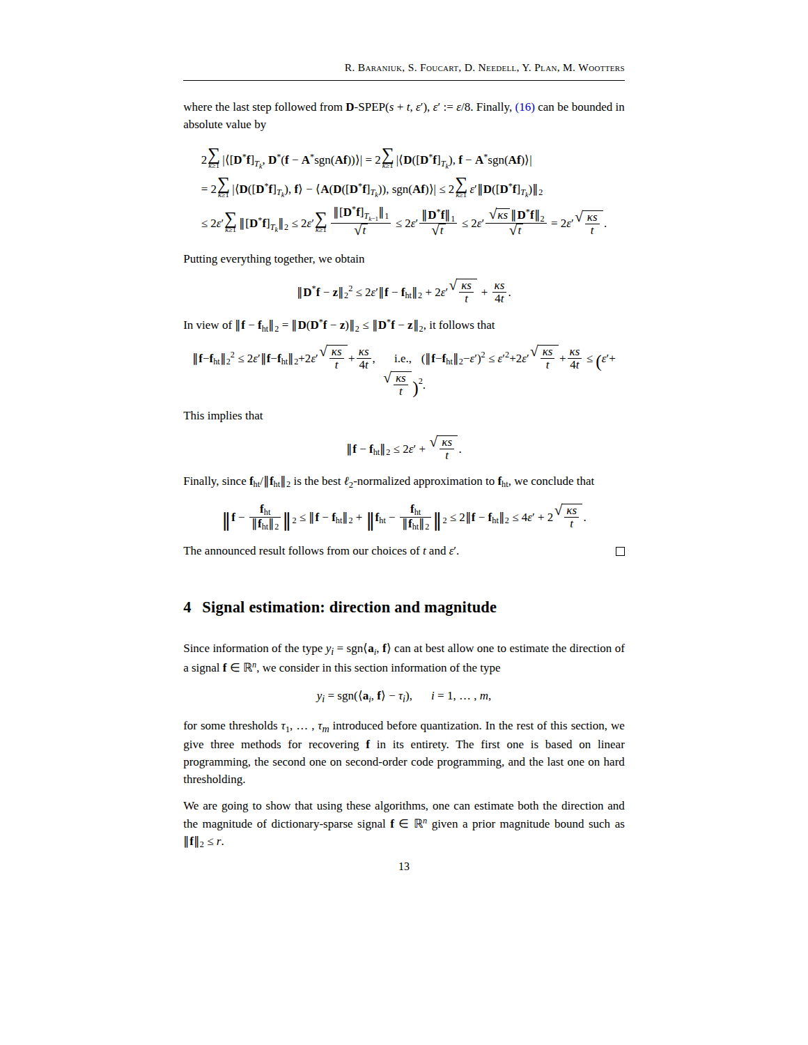R. Baraniuk, S. Foucart, D. Needell, Y. Plan, M. Wootters
where the last step followed from D-SPEP(s + t, ε′), ε′ := ε/8. Finally, (16) can be bounded in absolute value by
2∑k≥1|⟨[D*f]Tk, D*(f − A*sgn(Af))⟩| = 2∑k≥1|⟨D([D*f]Tk), f − A*sgn(Af)⟩| = 2∑k≥1|⟨D([D*f]Tk), f⟩ − ⟨A(D([D*f]Tk)), sgn(Af)⟩| ≤ 2∑k≥1 ε′∥D([D*f]Tk)∥2 ≤ 2ε′∑k≥1∥[D*f]Tk∥2 ≤ 2ε′∑k≥1∥[D*f]Tk−1∥1 t ≤ 2ε′∥D*f∥1 t ≤ 2ε′κs∥D*f∥2 t = 2ε′κs t.
Putting everything together, we obtain
∥D*f − z∥22 ≤ 2ε′∥f − fht∥2 + 2ε′κs t + κs 4t.
In view of ∥f − fht∥2 = ∥D(D*f − z)∥2 ≤ ∥D*f − z∥2, it follows that
∥f−fht∥22 ≤ 2ε′∥f−fht∥2+2ε′κs t+κs 4t, i.e., (∥f−fht∥2−ε′)2 ≤ ε′2+2ε′κs t+κs 4t ≤ (ε′+κs t)2.
This implies that
∥f − fht∥2 ≤ 2ε′ + κs t.
Finally, since fht/∥fht∥2 is the best ℓ2-normalized approximation to fht, we conclude that
∥f − fht∥fht∥2∥2 ≤ ∥f − fht∥2 + ∥fht − fht∥fht∥2∥2 ≤ 2∥f − fht∥2 ≤ 4ε′ + 2κs t.
The announced result follows from our choices of t and ε′.
4 Signal estimation: direction and magnitude
Since information of the type yi = sgn⟨ai, f⟩ can at best allow one to estimate the direction of a signal f ∈ ℝn, we consider in this section information of the type
yi = sgn(⟨ai, f⟩ − τi), i = 1, … , m,
for some thresholds τ1, … , τm introduced before quantization. In the rest of this section, we give three methods for recovering f in its entirety. The first one is based on linear programming, the second one on second-order code programming, and the last one on hard thresholding.
We are going to show that using these algorithms, one can estimate both the direction and the magnitude of dictionary-sparse signal f ∈ ℝn given a prior magnitude bound such as ∥f∥2 ≤ r.
13